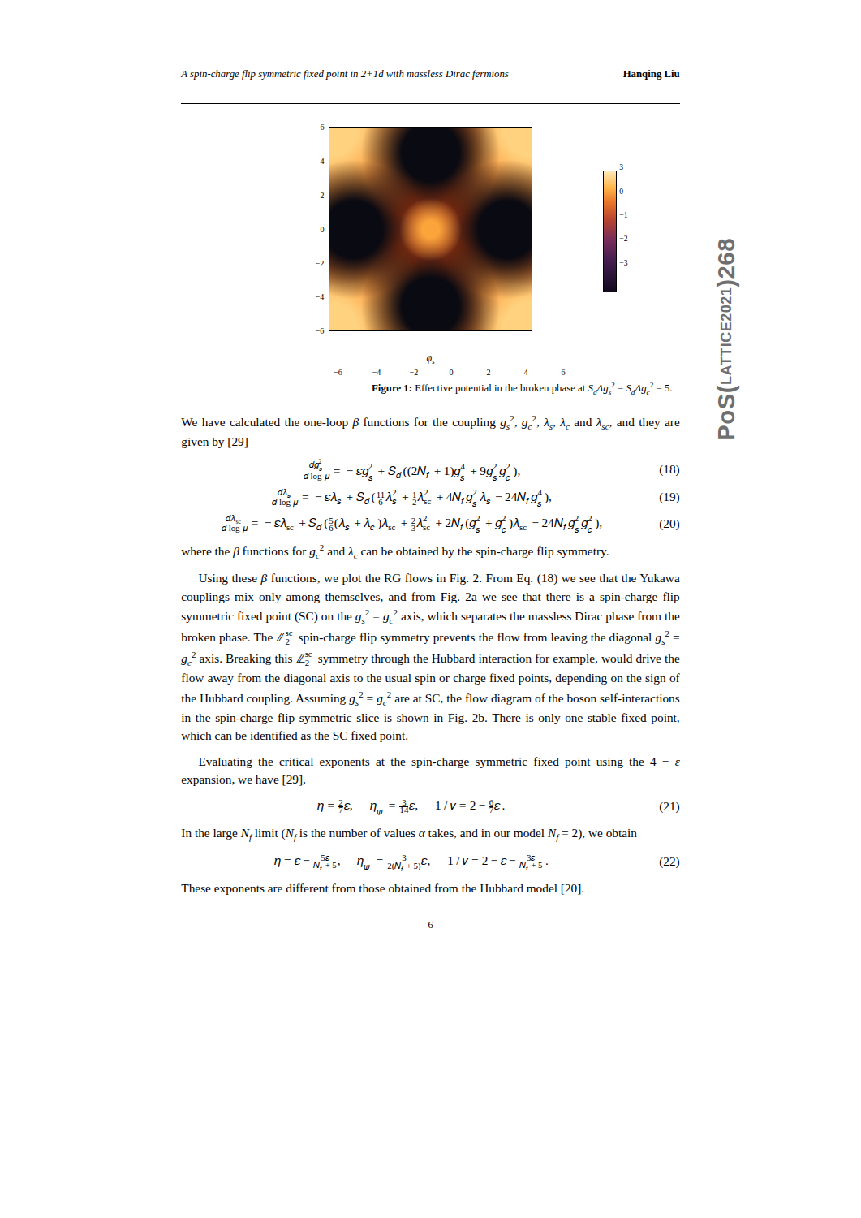A spin-charge flip symmetric fixed point in 2+1d with massless Dirac fermions Hanqing Liu
PoS(LATTICE2021)268
6 4 2 0 −2 −4 −6
φc
−6 −4 −2 0 2 4 6
3 0 −1 −2 −3
φs
Figure 1: Effective potential in the broken phase at SdΛgs2 = SdΛgc2 = 5.
We have calculated the one-loop β functions for the coupling gs2, gc2, λs, λc and λsc, and they are given by [29]
dgs2dlogμ = −εgs2 +Sd ((2Nf+1)gs4+9gs2gc2) ,
(18)
dλsdlogμ = −ελs +Sd ( 116λs2 +12λsc2 +4Nfgs2λs −24Nfgs4 ) ,
(19)
dλscdlogμ = −ελsc +Sd ( 56(λs+λc)λsc +23λsc2 +2Nf(gs2+gc2)λsc −24Nfgs2gc2 ) ,
(20)
where the β functions for gc2 and λc can be obtained by the spin-charge flip symmetry.
Using these β functions, we plot the RG flows in Fig. 2. From Eq. (18) we see that the Yukawa couplings mix only among themselves, and from Fig. 2a we see that there is a spin-charge flip symmetric fixed point (SC) on the gs2 = gc2 axis, which separates the massless Dirac phase from the broken phase. The ℤ2sc spin-charge flip symmetry prevents the flow from leaving the diagonal gs2 = gc2 axis. Breaking this ℤ2sc symmetry through the Hubbard interaction for example, would drive the flow away from the diagonal axis to the usual spin or charge fixed points, depending on the sign of the Hubbard coupling. Assuming gs2 = gc2 are at SC, the flow diagram of the boson self-interactions in the spin-charge flip symmetric slice is shown in Fig. 2b. There is only one stable fixed point, which can be identified as the SC fixed point.
Evaluating the critical exponents at the spin-charge symmetric fixed point using the 4 − ε expansion, we have [29],
η=27ε , ηψ=314ε , 1/ν=2−67ε .
(21)
In the large Nf limit (Nf is the number of values α takes, and in our model Nf = 2), we obtain
η=ε− 5εNf+5 , ηψ= 32(Nf+5)ε , 1/ν=2−ε− 3εNf+5 .
(22)
These exponents are different from those obtained from the Hubbard model [20].
6